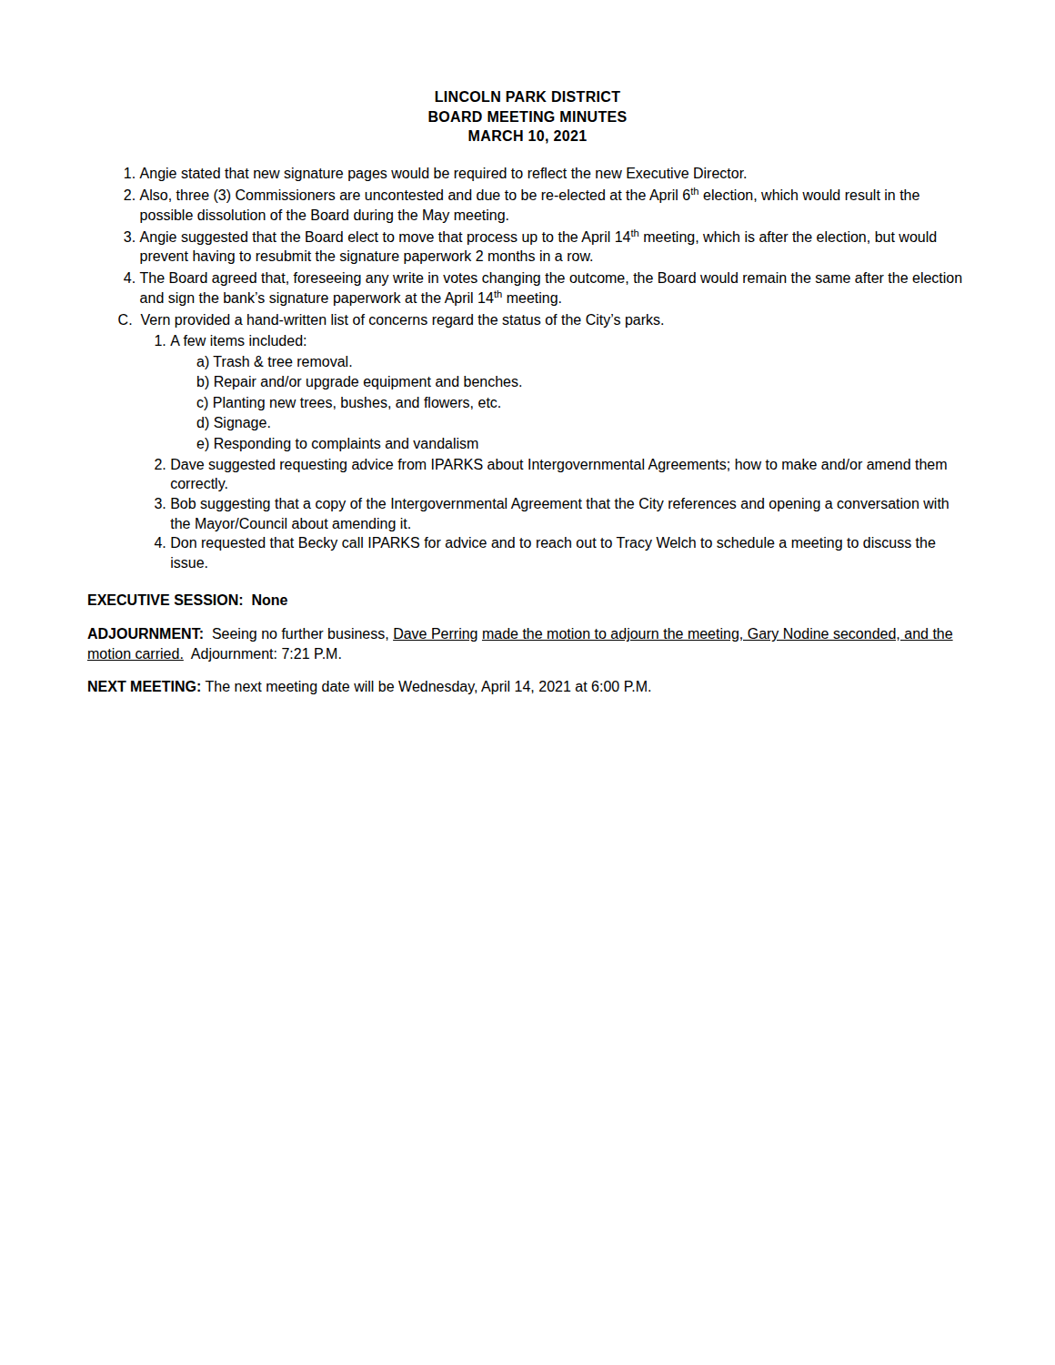LINCOLN PARK DISTRICT
BOARD MEETING MINUTES
MARCH 10, 2021
Angie stated that new signature pages would be required to reflect the new Executive Director.
Also, three (3) Commissioners are uncontested and due to be re-elected at the April 6th election, which would result in the possible dissolution of the Board during the May meeting.
Angie suggested that the Board elect to move that process up to the April 14th meeting, which is after the election, but would prevent having to resubmit the signature paperwork 2 months in a row.
The Board agreed that, foreseeing any write in votes changing the outcome, the Board would remain the same after the election and sign the bank’s signature paperwork at the April 14th meeting.
C. Vern provided a hand-written list of concerns regard the status of the City’s parks.
A few items included:
a) Trash & tree removal.
b) Repair and/or upgrade equipment and benches.
c) Planting new trees, bushes, and flowers, etc.
d) Signage.
e) Responding to complaints and vandalism
Dave suggested requesting advice from IPARKS about Intergovernmental Agreements; how to make and/or amend them correctly.
Bob suggesting that a copy of the Intergovernmental Agreement that the City references and opening a conversation with the Mayor/Council about amending it.
Don requested that Becky call IPARKS for advice and to reach out to Tracy Welch to schedule a meeting to discuss the issue.
EXECUTIVE SESSION: None
ADJOURNMENT: Seeing no further business, Dave Perring made the motion to adjourn the meeting, Gary Nodine seconded, and the motion carried. Adjournment: 7:21 P.M.
NEXT MEETING: The next meeting date will be Wednesday, April 14, 2021 at 6:00 P.M.